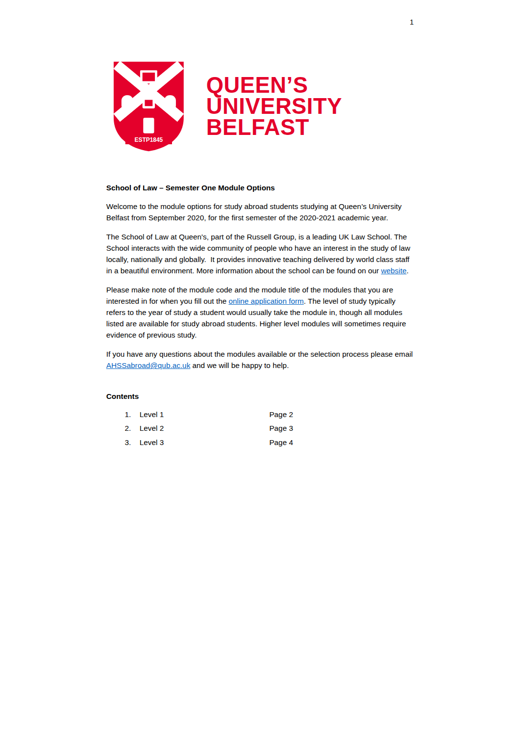1
ESTP1845
Queen’s University Belfast
School of Law – Semester One Module Options
Welcome to the module options for study abroad students studying at Queen’s University Belfast from September 2020, for the first semester of the 2020-2021 academic year.
The School of Law at Queen's, part of the Russell Group, is a leading UK Law School. The School interacts with the wide community of people who have an interest in the study of law locally, nationally and globally. It provides innovative teaching delivered by world class staff in a beautiful environment. More information about the school can be found on our website.
Please make note of the module code and the module title of the modules that you are interested in for when you fill out the online application form. The level of study typically refers to the year of study a student would usually take the module in, though all modules listed are available for study abroad students. Higher level modules will sometimes require evidence of previous study.
If you have any questions about the modules available or the selection process please email AHSSabroad@qub.ac.uk and we will be happy to help.
Contents
Level 1 Page 2
Level 2 Page 3
Level 3 Page 4